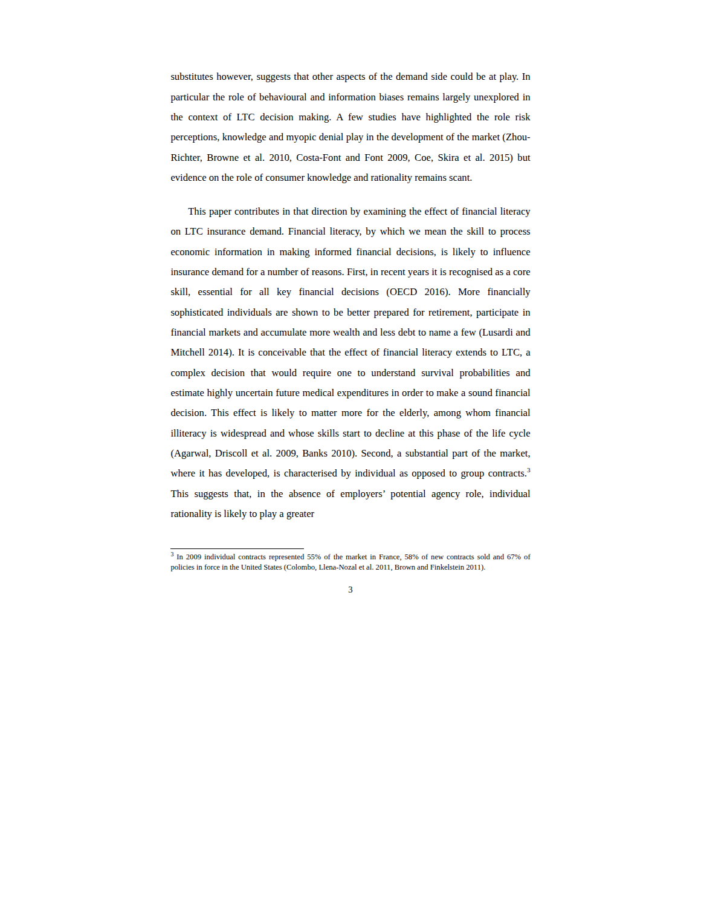substitutes however, suggests that other aspects of the demand side could be at play. In particular the role of behavioural and information biases remains largely unexplored in the context of LTC decision making. A few studies have highlighted the role risk perceptions, knowledge and myopic denial play in the development of the market (Zhou-Richter, Browne et al. 2010, Costa-Font and Font 2009, Coe, Skira et al. 2015) but evidence on the role of consumer knowledge and rationality remains scant.
This paper contributes in that direction by examining the effect of financial literacy on LTC insurance demand. Financial literacy, by which we mean the skill to process economic information in making informed financial decisions, is likely to influence insurance demand for a number of reasons. First, in recent years it is recognised as a core skill, essential for all key financial decisions (OECD 2016). More financially sophisticated individuals are shown to be better prepared for retirement, participate in financial markets and accumulate more wealth and less debt to name a few (Lusardi and Mitchell 2014). It is conceivable that the effect of financial literacy extends to LTC, a complex decision that would require one to understand survival probabilities and estimate highly uncertain future medical expenditures in order to make a sound financial decision. This effect is likely to matter more for the elderly, among whom financial illiteracy is widespread and whose skills start to decline at this phase of the life cycle (Agarwal, Driscoll et al. 2009, Banks 2010). Second, a substantial part of the market, where it has developed, is characterised by individual as opposed to group contracts.3 This suggests that, in the absence of employers’ potential agency role, individual rationality is likely to play a greater
3 In 2009 individual contracts represented 55% of the market in France, 58% of new contracts sold and 67% of policies in force in the United States (Colombo, Llena-Nozal et al. 2011, Brown and Finkelstein 2011).
3